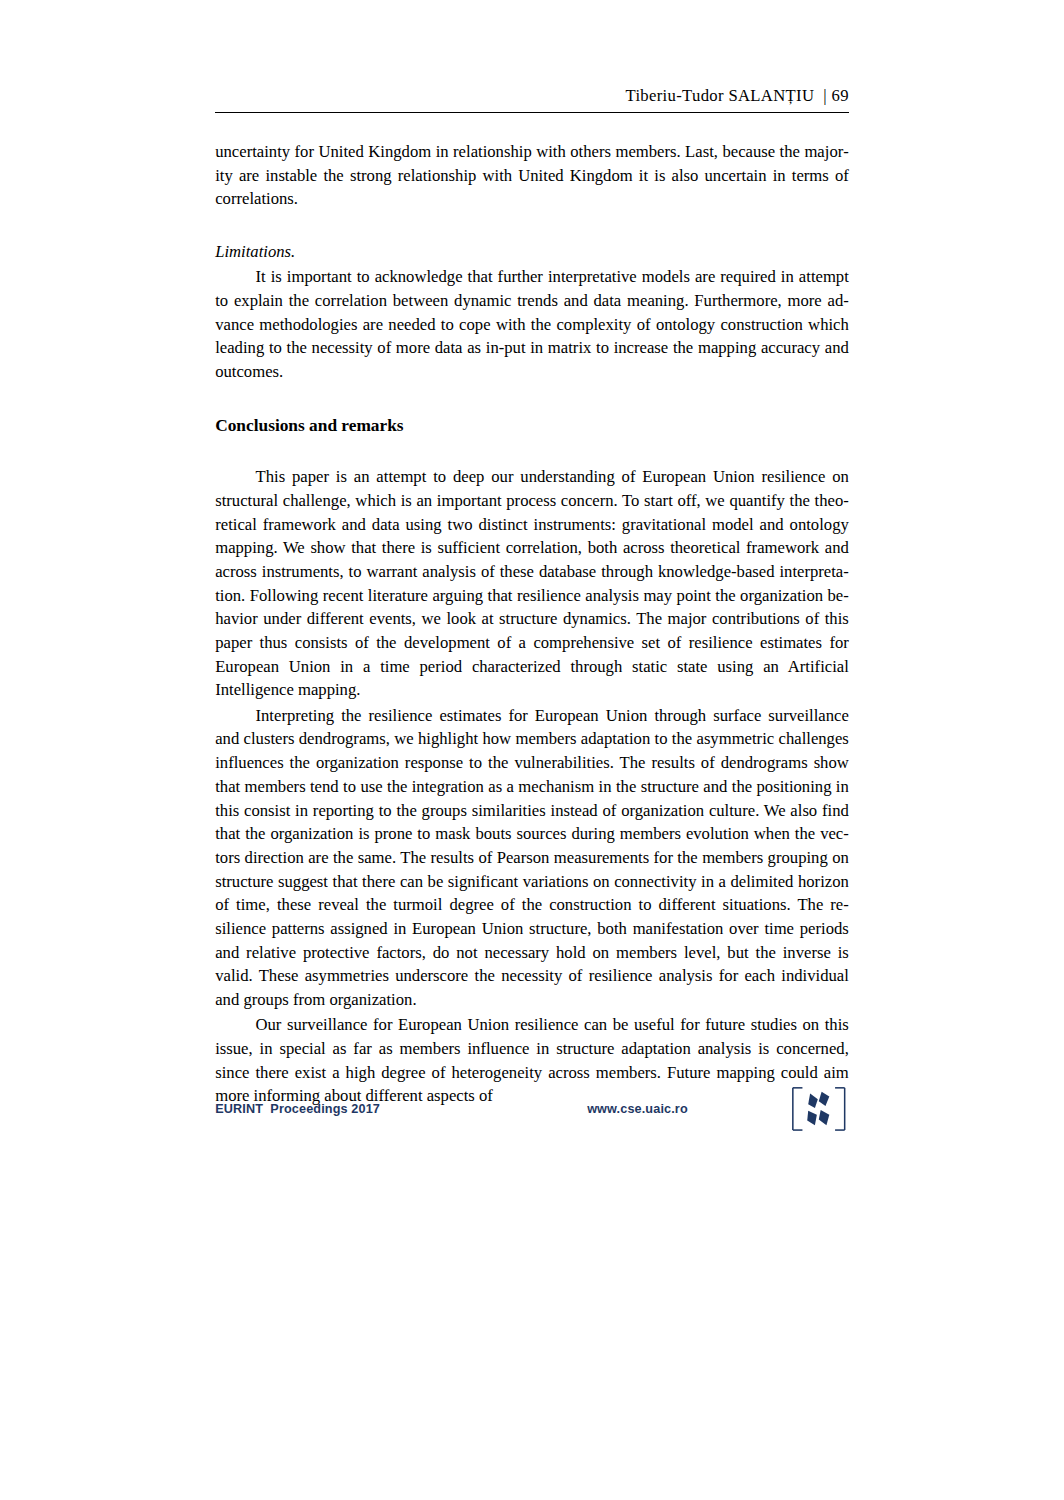Tiberiu-Tudor SALANȚIU | 69
uncertainty for United Kingdom in relationship with others members. Last, because the majority are instable the strong relationship with United Kingdom it is also uncertain in terms of correlations.
Limitations.
It is important to acknowledge that further interpretative models are required in attempt to explain the correlation between dynamic trends and data meaning. Furthermore, more advance methodologies are needed to cope with the complexity of ontology construction which leading to the necessity of more data as in-put in matrix to increase the mapping accuracy and outcomes.
Conclusions and remarks
This paper is an attempt to deep our understanding of European Union resilience on structural challenge, which is an important process concern. To start off, we quantify the theoretical framework and data using two distinct instruments: gravitational model and ontology mapping. We show that there is sufficient correlation, both across theoretical framework and across instruments, to warrant analysis of these database through knowledge-based interpretation. Following recent literature arguing that resilience analysis may point the organization behavior under different events, we look at structure dynamics. The major contributions of this paper thus consists of the development of a comprehensive set of resilience estimates for European Union in a time period characterized through static state using an Artificial Intelligence mapping.
Interpreting the resilience estimates for European Union through surface surveillance and clusters dendrograms, we highlight how members adaptation to the asymmetric challenges influences the organization response to the vulnerabilities. The results of dendrograms show that members tend to use the integration as a mechanism in the structure and the positioning in this consist in reporting to the groups similarities instead of organization culture. We also find that the organization is prone to mask bouts sources during members evolution when the vectors direction are the same. The results of Pearson measurements for the members grouping on structure suggest that there can be significant variations on connectivity in a delimited horizon of time, these reveal the turmoil degree of the construction to different situations. The resilience patterns assigned in European Union structure, both manifestation over time periods and relative protective factors, do not necessary hold on members level, but the inverse is valid. These asymmetries underscore the necessity of resilience analysis for each individual and groups from organization.
Our surveillance for European Union resilience can be useful for future studies on this issue, in special as far as members influence in structure adaptation analysis is concerned, since there exist a high degree of heterogeneity across members. Future mapping could aim more informing about different aspects of
EURINT Proceedings 2017
www.cse.uaic.ro